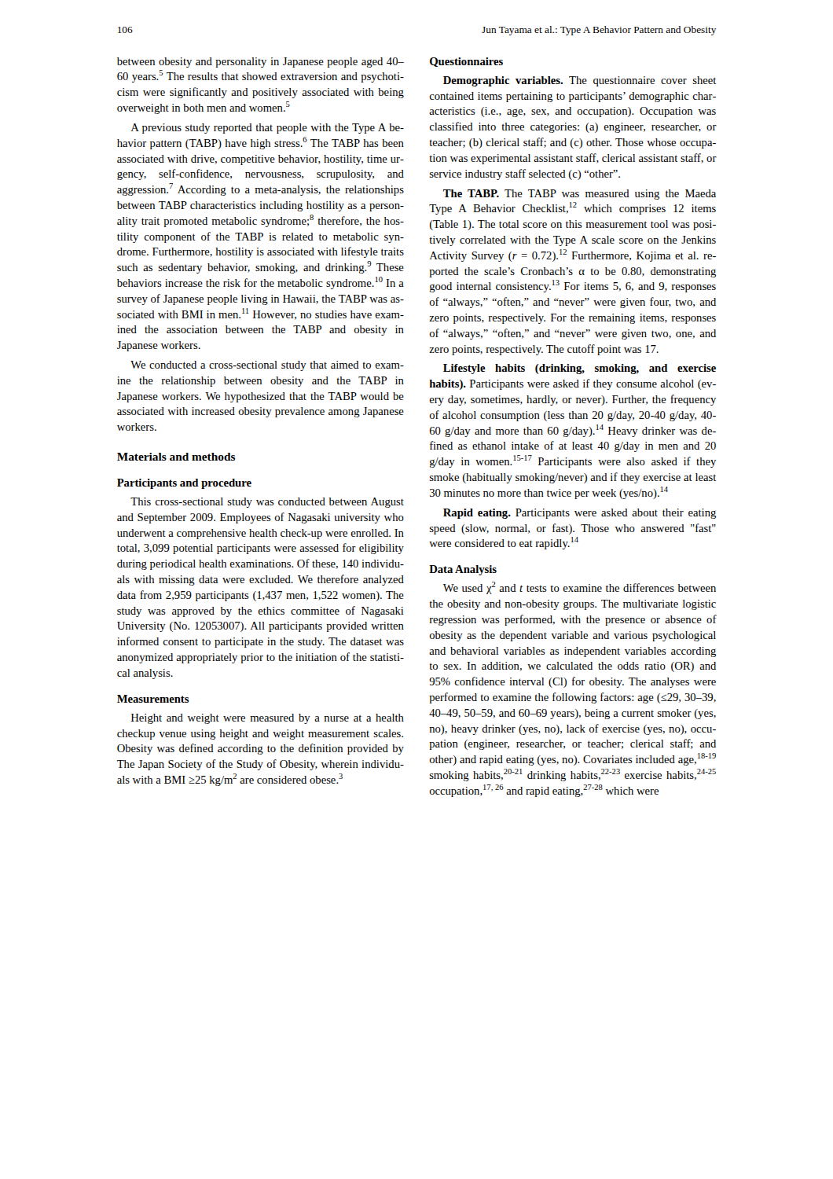106 Jun Tayama et al.: Type A Behavior Pattern and Obesity
between obesity and personality in Japanese people aged 40–60 years.5 The results that showed extraversion and psychoticism were significantly and positively associated with being overweight in both men and women.5
A previous study reported that people with the Type A behavior pattern (TABP) have high stress.6 The TABP has been associated with drive, competitive behavior, hostility, time urgency, self-confidence, nervousness, scrupulosity, and aggression.7 According to a meta-analysis, the relationships between TABP characteristics including hostility as a personality trait promoted metabolic syndrome;8 therefore, the hostility component of the TABP is related to metabolic syndrome. Furthermore, hostility is associated with lifestyle traits such as sedentary behavior, smoking, and drinking.9 These behaviors increase the risk for the metabolic syndrome.10 In a survey of Japanese people living in Hawaii, the TABP was associated with BMI in men.11 However, no studies have examined the association between the TABP and obesity in Japanese workers.
We conducted a cross-sectional study that aimed to examine the relationship between obesity and the TABP in Japanese workers. We hypothesized that the TABP would be associated with increased obesity prevalence among Japanese workers.
Materials and methods
Participants and procedure
This cross-sectional study was conducted between August and September 2009. Employees of Nagasaki university who underwent a comprehensive health check-up were enrolled. In total, 3,099 potential participants were assessed for eligibility during periodical health examinations. Of these, 140 individuals with missing data were excluded. We therefore analyzed data from 2,959 participants (1,437 men, 1,522 women). The study was approved by the ethics committee of Nagasaki University (No. 12053007). All participants provided written informed consent to participate in the study. The dataset was anonymized appropriately prior to the initiation of the statistical analysis.
Measurements
Height and weight were measured by a nurse at a health checkup venue using height and weight measurement scales. Obesity was defined according to the definition provided by The Japan Society of the Study of Obesity, wherein individuals with a BMI ≥25 kg/m2 are considered obese.3
Questionnaires
Demographic variables. The questionnaire cover sheet contained items pertaining to participants’ demographic characteristics (i.e., age, sex, and occupation). Occupation was classified into three categories: (a) engineer, researcher, or teacher; (b) clerical staff; and (c) other. Those whose occupation was experimental assistant staff, clerical assistant staff, or service industry staff selected (c) “other”.
The TABP. The TABP was measured using the Maeda Type A Behavior Checklist,12 which comprises 12 items (Table 1). The total score on this measurement tool was positively correlated with the Type A scale score on the Jenkins Activity Survey (r = 0.72).12 Furthermore, Kojima et al. reported the scale’s Cronbach’s α to be 0.80, demonstrating good internal consistency.13 For items 5, 6, and 9, responses of “always,” “often,” and “never” were given four, two, and zero points, respectively. For the remaining items, responses of “always,” “often,” and “never” were given two, one, and zero points, respectively. The cutoff point was 17.
Lifestyle habits (drinking, smoking, and exercise habits). Participants were asked if they consume alcohol (every day, sometimes, hardly, or never). Further, the frequency of alcohol consumption (less than 20 g/day, 20-40 g/day, 40-60 g/day and more than 60 g/day).14 Heavy drinker was defined as ethanol intake of at least 40 g/day in men and 20 g/day in women.15-17 Participants were also asked if they smoke (habitually smoking/never) and if they exercise at least 30 minutes no more than twice per week (yes/no).14
Rapid eating. Participants were asked about their eating speed (slow, normal, or fast). Those who answered "fast" were considered to eat rapidly.14
Data Analysis
We used χ2 and t tests to examine the differences between the obesity and non-obesity groups. The multivariate logistic regression was performed, with the presence or absence of obesity as the dependent variable and various psychological and behavioral variables as independent variables according to sex. In addition, we calculated the odds ratio (OR) and 95% confidence interval (Cl) for obesity. The analyses were performed to examine the following factors: age (≤29, 30–39, 40–49, 50–59, and 60–69 years), being a current smoker (yes, no), heavy drinker (yes, no), lack of exercise (yes, no), occupation (engineer, researcher, or teacher; clerical staff; and other) and rapid eating (yes, no). Covariates included age,18-19 smoking habits,20-21 drinking habits,22-23 exercise habits,24-25 occupation,17, 26 and rapid eating,27-28 which were